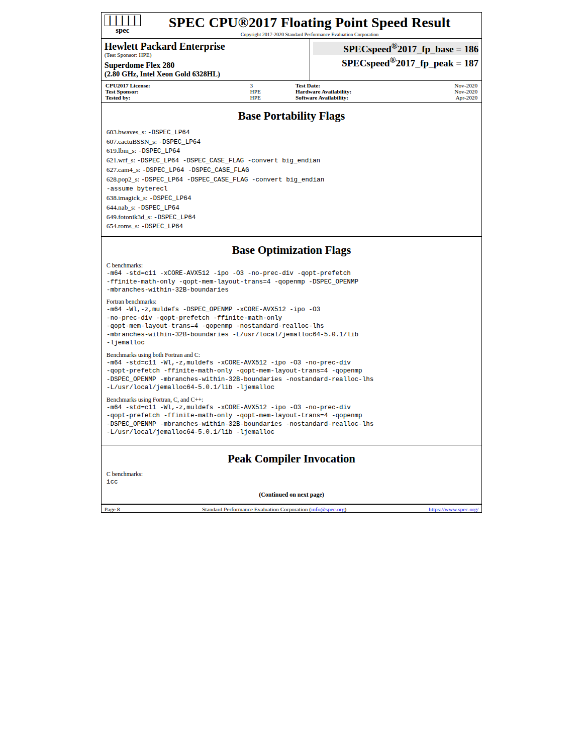||||| spec
SPEC CPU®2017 Floating Point Speed Result
Copyright 2017-2020 Standard Performance Evaluation Corporation
Hewlett Packard Enterprise
(Test Sponsor: HPE)
Superdome Flex 280
(2.80 GHz, Intel Xeon Gold 6328HL)
SPECspeed®2017_fp_base = 186
SPECspeed®2017_fp_peak = 187
| CPU2017 License: | 3 |
| Test Sponsor: | HPE |
| Tested by: | HPE |
| Test Date: | Nov-2020 |
| Hardware Availability: | Nov-2020 |
| Software Availability: | Apr-2020 |
Base Portability Flags
603.bwaves_s: -DSPEC_LP64
607.cactuBSSN_s: -DSPEC_LP64
619.lbm_s: -DSPEC_LP64
621.wrf_s: -DSPEC_LP64 -DSPEC_CASE_FLAG -convert big_endian
627.cam4_s: -DSPEC_LP64 -DSPEC_CASE_FLAG
628.pop2_s: -DSPEC_LP64 -DSPEC_CASE_FLAG -convert big_endian
-assume byterecl
638.imagick_s: -DSPEC_LP64
644.nab_s: -DSPEC_LP64
649.fotonik3d_s: -DSPEC_LP64
654.roms_s: -DSPEC_LP64
Base Optimization Flags
C benchmarks:
-m64 -std=c11 -xCORE-AVX512 -ipo -O3 -no-prec-div -qopt-prefetch -ffinite-math-only -qopt-mem-layout-trans=4 -qopenmp -DSPEC_OPENMP -mbranches-within-32B-boundaries
Fortran benchmarks:
-m64 -Wl,-z,muldefs -DSPEC_OPENMP -xCORE-AVX512 -ipo -O3 -no-prec-div -qopt-prefetch -ffinite-math-only -qopt-mem-layout-trans=4 -qopenmp -nostandard-realloc-lhs -mbranches-within-32B-boundaries -L/usr/local/jemalloc64-5.0.1/lib -ljemalloc
Benchmarks using both Fortran and C:
-m64 -std=c11 -Wl,-z,muldefs -xCORE-AVX512 -ipo -O3 -no-prec-div -qopt-prefetch -ffinite-math-only -qopt-mem-layout-trans=4 -qopenmp -DSPEC_OPENMP -mbranches-within-32B-boundaries -nostandard-realloc-lhs -L/usr/local/jemalloc64-5.0.1/lib -ljemalloc
Benchmarks using Fortran, C, and C++:
-m64 -std=c11 -Wl,-z,muldefs -xCORE-AVX512 -ipo -O3 -no-prec-div -qopt-prefetch -ffinite-math-only -qopt-mem-layout-trans=4 -qopenmp -DSPEC_OPENMP -mbranches-within-32B-boundaries -nostandard-realloc-lhs -L/usr/local/jemalloc64-5.0.1/lib -ljemalloc
Peak Compiler Invocation
C benchmarks:
icc
(Continued on next page)
Page 8
Standard Performance Evaluation Corporation (info@spec.org)
https://www.spec.org/